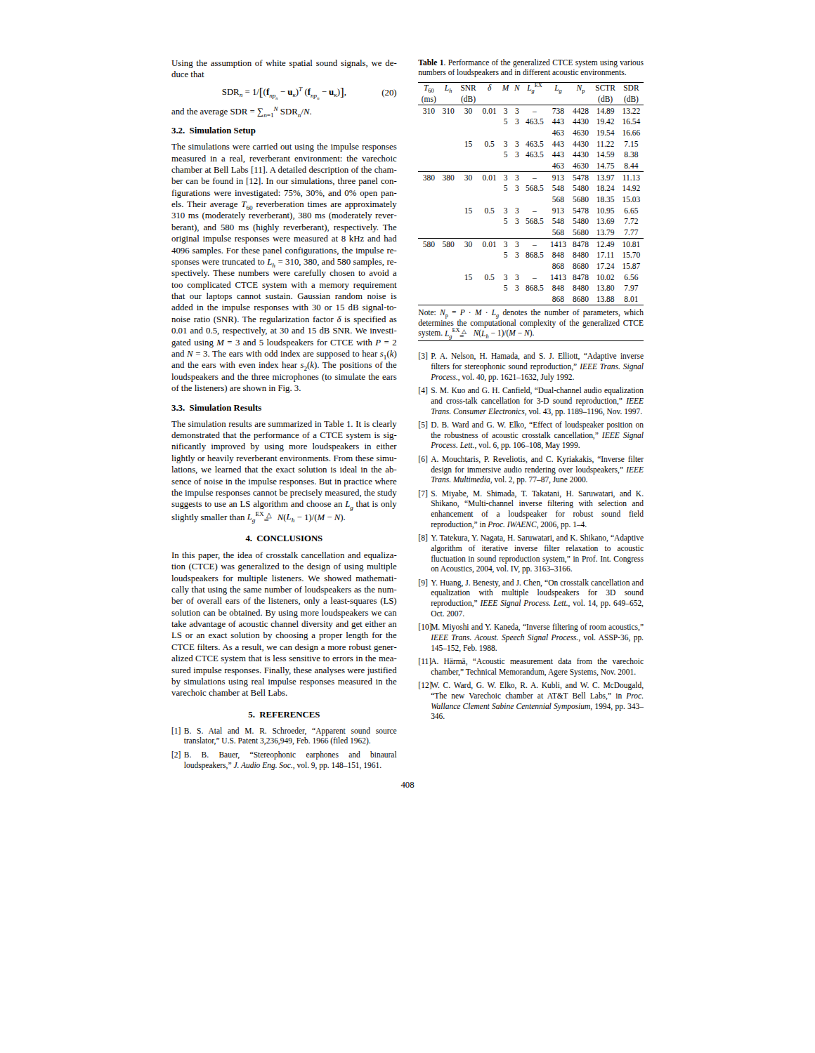Using the assumption of white spatial sound signals, we deduce that
SDRn = 1/[(fnpn − uκ)T (fnpn − uκ)], (20)
and the average SDR = ∑n=1N SDRn/N.
3.2. Simulation Setup
The simulations were carried out using the impulse responses measured in a real, reverberant environment: the varechoic chamber at Bell Labs [11]. A detailed description of the chamber can be found in [12]. In our simulations, three panel configurations were investigated: 75%, 30%, and 0% open panels. Their average T60 reverberation times are approximately 310 ms (moderately reverberant), 380 ms (moderately reverberant), and 580 ms (highly reverberant), respectively. The original impulse responses were measured at 8 kHz and had 4096 samples. For these panel configurations, the impulse responses were truncated to Lh = 310, 380, and 580 samples, respectively. These numbers were carefully chosen to avoid a too complicated CTCE system with a memory requirement that our laptops cannot sustain. Gaussian random noise is added in the impulse responses with 30 or 15 dB signal-to-noise ratio (SNR). The regularization factor δ is specified as 0.01 and 0.5, respectively, at 30 and 15 dB SNR. We investigated using M = 3 and 5 loudspeakers for CTCE with P = 2 and N = 3. The ears with odd index are supposed to hear s1(k) and the ears with even index hear s2(k). The positions of the loudspeakers and the three microphones (to simulate the ears of the listeners) are shown in Fig. 3.
3.3. Simulation Results
The simulation results are summarized in Table 1. It is clearly demonstrated that the performance of a CTCE system is significantly improved by using more loudspeakers in either lightly or heavily reverberant environments. From these simulations, we learned that the exact solution is ideal in the absence of noise in the impulse responses. But in practice where the impulse responses cannot be precisely measured, the study suggests to use an LS algorithm and choose an Lg that is only slightly smaller than LgEX △= N(Lh − 1)/(M − N).
4. CONCLUSIONS
In this paper, the idea of crosstalk cancellation and equalization (CTCE) was generalized to the design of using multiple loudspeakers for multiple listeners. We showed mathematically that using the same number of loudspeakers as the number of overall ears of the listeners, only a least-squares (LS) solution can be obtained. By using more loudspeakers we can take advantage of acoustic channel diversity and get either an LS or an exact solution by choosing a proper length for the CTCE filters. As a result, we can design a more robust generalized CTCE system that is less sensitive to errors in the measured impulse responses. Finally, these analyses were justified by simulations using real impulse responses measured in the varechoic chamber at Bell Labs.
5. REFERENCES
[1] B. S. Atal and M. R. Schroeder, “Apparent sound source translator,” U.S. Patent 3,236,949, Feb. 1966 (filed 1962).
[2] B. B. Bauer, “Stereophonic earphones and binaural loudspeakers,” J. Audio Eng. Soc., vol. 9, pp. 148–151, 1961.
Table 1. Performance of the generalized CTCE system using various numbers of loudspeakers and in different acoustic environments.
| T 60 | L h | SNR | δ | M | N | L g EX | L g | N p | SCTR | SDR |
| --- | --- | --- | --- | --- | --- | --- | --- | --- | --- | --- |
| (ms) | | (dB) | | | | | | | (dB) | (dB) |
| 310 | 310 | 30 | 0.01 | 3 | 3 | – | 738 | 4428 | 14.89 | 13.22 |
| | | | | 5 | 3 | 463.5 | 443 | 4430 | 19.42 | 16.54 |
| | | | | | | | 463 | 4630 | 19.54 | 16.66 |
| | | 15 | 0.5 | 3 | 3 | 463.5 | 443 | 4430 | 11.22 | 7.15 |
| | | | | 5 | 3 | 463.5 | 443 | 4430 | 14.59 | 8.38 |
| | | | | | | | 463 | 4630 | 14.75 | 8.44 |
| 380 | 380 | 30 | 0.01 | 3 | 3 | – | 913 | 5478 | 13.97 | 11.13 |
| | | | | 5 | 3 | 568.5 | 548 | 5480 | 18.24 | 14.92 |
| | | | | | | | 568 | 5680 | 18.35 | 15.03 |
| | | 15 | 0.5 | 3 | 3 | – | 913 | 5478 | 10.95 | 6.65 |
| | | | | 5 | 3 | 568.5 | 548 | 5480 | 13.69 | 7.72 |
| | | | | | | | 568 | 5680 | 13.79 | 7.77 |
| 580 | 580 | 30 | 0.01 | 3 | 3 | – | 1413 | 8478 | 12.49 | 10.81 |
| | | | | 5 | 3 | 868.5 | 848 | 8480 | 17.11 | 15.70 |
| | | | | | | | 868 | 8680 | 17.24 | 15.87 |
| | | 15 | 0.5 | 3 | 3 | – | 1413 | 8478 | 10.02 | 6.56 |
| | | | | 5 | 3 | 868.5 | 848 | 8480 | 13.80 | 7.97 |
| | | | | | | | 868 | 8680 | 13.88 | 8.01 |
Note: Np = P · M · Lg denotes the number of parameters, which determines the computational complexity of the generalized CTCE system. LgEX △= N(Lh − 1)/(M − N).
[3] P. A. Nelson, H. Hamada, and S. J. Elliott, “Adaptive inverse filters for stereophonic sound reproduction,” IEEE Trans. Signal Process., vol. 40, pp. 1621–1632, July 1992.
[4] S. M. Kuo and G. H. Canfield, “Dual-channel audio equalization and cross-talk cancellation for 3-D sound reproduction,” IEEE Trans. Consumer Electronics, vol. 43, pp. 1189–1196, Nov. 1997.
[5] D. B. Ward and G. W. Elko, “Effect of loudspeaker position on the robustness of acoustic crosstalk cancellation,” IEEE Signal Process. Lett., vol. 6, pp. 106–108, May 1999.
[6] A. Mouchtaris, P. Reveliotis, and C. Kyriakakis, “Inverse filter design for immersive audio rendering over loudspeakers,” IEEE Trans. Multimedia, vol. 2, pp. 77–87, June 2000.
[7] S. Miyabe, M. Shimada, T. Takatani, H. Saruwatari, and K. Shikano, “Multi-channel inverse filtering with selection and enhancement of a loudspeaker for robust sound field reproduction,” in Proc. IWAENC, 2006, pp. 1–4.
[8] Y. Tatekura, Y. Nagata, H. Saruwatari, and K. Shikano, “Adaptive algorithm of iterative inverse filter relaxation to acoustic fluctuation in sound reproduction system,” in Prof. Int. Congress on Acoustics, 2004, vol. IV, pp. 3163–3166.
[9] Y. Huang, J. Benesty, and J. Chen, “On crosstalk cancellation and equalization with multiple loudspeakers for 3D sound reproduction,” IEEE Signal Process. Lett., vol. 14, pp. 649–652, Oct. 2007.
[10] M. Miyoshi and Y. Kaneda, “Inverse filtering of room acoustics,” IEEE Trans. Acoust. Speech Signal Process., vol. ASSP-36, pp. 145–152, Feb. 1988.
[11] A. Härmä, “Acoustic measurement data from the varechoic chamber,” Technical Memorandum, Agere Systems, Nov. 2001.
[12] W. C. Ward, G. W. Elko, R. A. Kubli, and W. C. McDougald, “The new Varechoic chamber at AT&T Bell Labs,” in Proc. Wallance Clement Sabine Centennial Symposium, 1994, pp. 343–346.
408